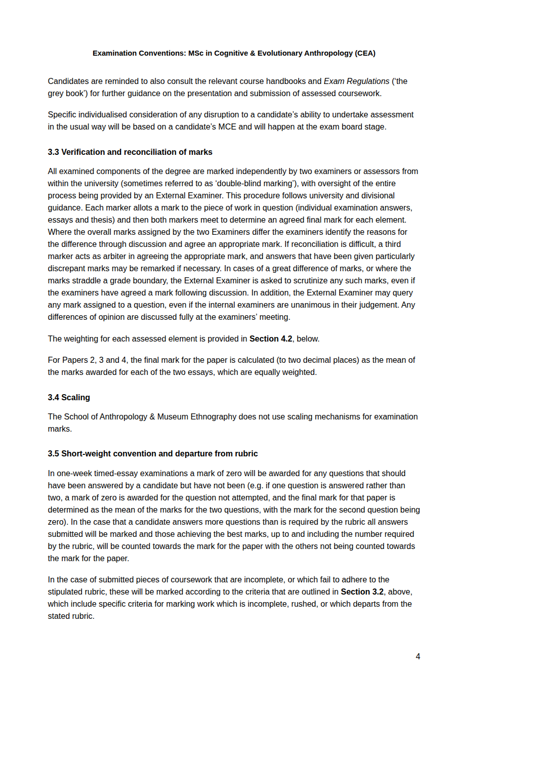Examination Conventions: MSc in Cognitive & Evolutionary Anthropology (CEA)
Candidates are reminded to also consult the relevant course handbooks and Exam Regulations (‘the grey book’) for further guidance on the presentation and submission of assessed coursework.
Specific individualised consideration of any disruption to a candidate’s ability to undertake assessment in the usual way will be based on a candidate’s MCE and will happen at the exam board stage.
3.3 Verification and reconciliation of marks
All examined components of the degree are marked independently by two examiners or assessors from within the university (sometimes referred to as ‘double-blind marking’), with oversight of the entire process being provided by an External Examiner. This procedure follows university and divisional guidance. Each marker allots a mark to the piece of work in question (individual examination answers, essays and thesis) and then both markers meet to determine an agreed final mark for each element. Where the overall marks assigned by the two Examiners differ the examiners identify the reasons for the difference through discussion and agree an appropriate mark. If reconciliation is difficult, a third marker acts as arbiter in agreeing the appropriate mark, and answers that have been given particularly discrepant marks may be remarked if necessary. In cases of a great difference of marks, or where the marks straddle a grade boundary, the External Examiner is asked to scrutinize any such marks, even if the examiners have agreed a mark following discussion. In addition, the External Examiner may query any mark assigned to a question, even if the internal examiners are unanimous in their judgement. Any differences of opinion are discussed fully at the examiners’ meeting.
The weighting for each assessed element is provided in Section 4.2, below.
For Papers 2, 3 and 4, the final mark for the paper is calculated (to two decimal places) as the mean of the marks awarded for each of the two essays, which are equally weighted.
3.4 Scaling
The School of Anthropology & Museum Ethnography does not use scaling mechanisms for examination marks.
3.5 Short-weight convention and departure from rubric
In one-week timed-essay examinations a mark of zero will be awarded for any questions that should have been answered by a candidate but have not been (e.g. if one question is answered rather than two, a mark of zero is awarded for the question not attempted, and the final mark for that paper is determined as the mean of the marks for the two questions, with the mark for the second question being zero). In the case that a candidate answers more questions than is required by the rubric all answers submitted will be marked and those achieving the best marks, up to and including the number required by the rubric, will be counted towards the mark for the paper with the others not being counted towards the mark for the paper.
In the case of submitted pieces of coursework that are incomplete, or which fail to adhere to the stipulated rubric, these will be marked according to the criteria that are outlined in Section 3.2, above, which include specific criteria for marking work which is incomplete, rushed, or which departs from the stated rubric.
4